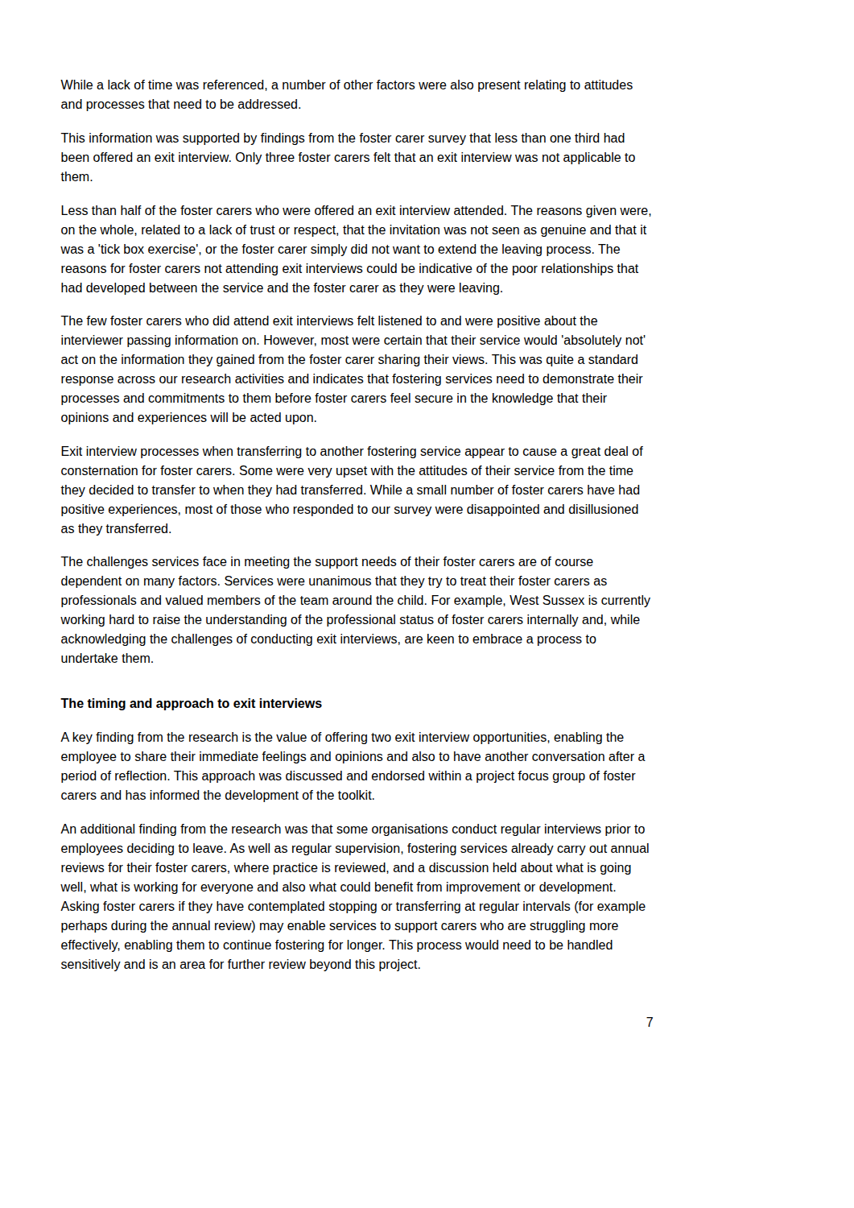While a lack of time was referenced, a number of other factors were also present relating to attitudes and processes that need to be addressed.
This information was supported by findings from the foster carer survey that less than one third had been offered an exit interview. Only three foster carers felt that an exit interview was not applicable to them.
Less than half of the foster carers who were offered an exit interview attended. The reasons given were, on the whole, related to a lack of trust or respect, that the invitation was not seen as genuine and that it was a 'tick box exercise', or the foster carer simply did not want to extend the leaving process. The reasons for foster carers not attending exit interviews could be indicative of the poor relationships that had developed between the service and the foster carer as they were leaving.
The few foster carers who did attend exit interviews felt listened to and were positive about the interviewer passing information on. However, most were certain that their service would 'absolutely not' act on the information they gained from the foster carer sharing their views. This was quite a standard response across our research activities and indicates that fostering services need to demonstrate their processes and commitments to them before foster carers feel secure in the knowledge that their opinions and experiences will be acted upon.
Exit interview processes when transferring to another fostering service appear to cause a great deal of consternation for foster carers. Some were very upset with the attitudes of their service from the time they decided to transfer to when they had transferred. While a small number of foster carers have had positive experiences, most of those who responded to our survey were disappointed and disillusioned as they transferred.
The challenges services face in meeting the support needs of their foster carers are of course dependent on many factors. Services were unanimous that they try to treat their foster carers as professionals and valued members of the team around the child. For example, West Sussex is currently working hard to raise the understanding of the professional status of foster carers internally and, while acknowledging the challenges of conducting exit interviews, are keen to embrace a process to undertake them.
The timing and approach to exit interviews
A key finding from the research is the value of offering two exit interview opportunities, enabling the employee to share their immediate feelings and opinions and also to have another conversation after a period of reflection. This approach was discussed and endorsed within a project focus group of foster carers and has informed the development of the toolkit.
An additional finding from the research was that some organisations conduct regular interviews prior to employees deciding to leave. As well as regular supervision, fostering services already carry out annual reviews for their foster carers, where practice is reviewed, and a discussion held about what is going well, what is working for everyone and also what could benefit from improvement or development. Asking foster carers if they have contemplated stopping or transferring at regular intervals (for example perhaps during the annual review) may enable services to support carers who are struggling more effectively, enabling them to continue fostering for longer. This process would need to be handled sensitively and is an area for further review beyond this project.
7